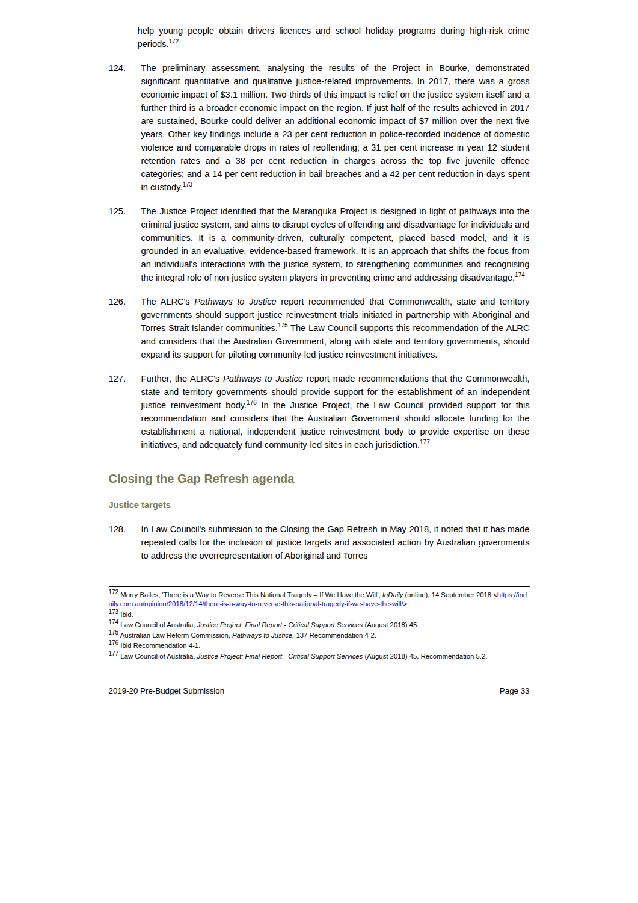help young people obtain drivers licences and school holiday programs during high-risk crime periods.172
124. The preliminary assessment, analysing the results of the Project in Bourke, demonstrated significant quantitative and qualitative justice-related improvements. In 2017, there was a gross economic impact of $3.1 million. Two-thirds of this impact is relief on the justice system itself and a further third is a broader economic impact on the region. If just half of the results achieved in 2017 are sustained, Bourke could deliver an additional economic impact of $7 million over the next five years. Other key findings include a 23 per cent reduction in police-recorded incidence of domestic violence and comparable drops in rates of reoffending; a 31 per cent increase in year 12 student retention rates and a 38 per cent reduction in charges across the top five juvenile offence categories; and a 14 per cent reduction in bail breaches and a 42 per cent reduction in days spent in custody.173
125. The Justice Project identified that the Maranguka Project is designed in light of pathways into the criminal justice system, and aims to disrupt cycles of offending and disadvantage for individuals and communities. It is a community-driven, culturally competent, placed based model, and it is grounded in an evaluative, evidence-based framework. It is an approach that shifts the focus from an individual's interactions with the justice system, to strengthening communities and recognising the integral role of non-justice system players in preventing crime and addressing disadvantage.174
126. The ALRC's Pathways to Justice report recommended that Commonwealth, state and territory governments should support justice reinvestment trials initiated in partnership with Aboriginal and Torres Strait Islander communities.175 The Law Council supports this recommendation of the ALRC and considers that the Australian Government, along with state and territory governments, should expand its support for piloting community-led justice reinvestment initiatives.
127. Further, the ALRC's Pathways to Justice report made recommendations that the Commonwealth, state and territory governments should provide support for the establishment of an independent justice reinvestment body.176 In the Justice Project, the Law Council provided support for this recommendation and considers that the Australian Government should allocate funding for the establishment a national, independent justice reinvestment body to provide expertise on these initiatives, and adequately fund community-led sites in each jurisdiction.177
Closing the Gap Refresh agenda
Justice targets
128. In Law Council's submission to the Closing the Gap Refresh in May 2018, it noted that it has made repeated calls for the inclusion of justice targets and associated action by Australian governments to address the overrepresentation of Aboriginal and Torres
172 Morry Bailes, 'There is a Way to Reverse This National Tragedy – If We Have the Will', InDaily (online), 14 September 2018 <https://indaily.com.au/opinion/2018/12/14/there-is-a-way-to-reverse-this-national-tragedy-if-we-have-the-will/>.
173 Ibid.
174 Law Council of Australia, Justice Project: Final Report - Critical Support Services (August 2018) 45.
175 Australian Law Reform Commission, Pathways to Justice, 137 Recommendation 4-2.
176 Ibid Recommendation 4-1.
177 Law Council of Australia, Justice Project: Final Report - Critical Support Services (August 2018) 45, Recommendation 5.2.
2019-20 Pre-Budget Submission Page 33